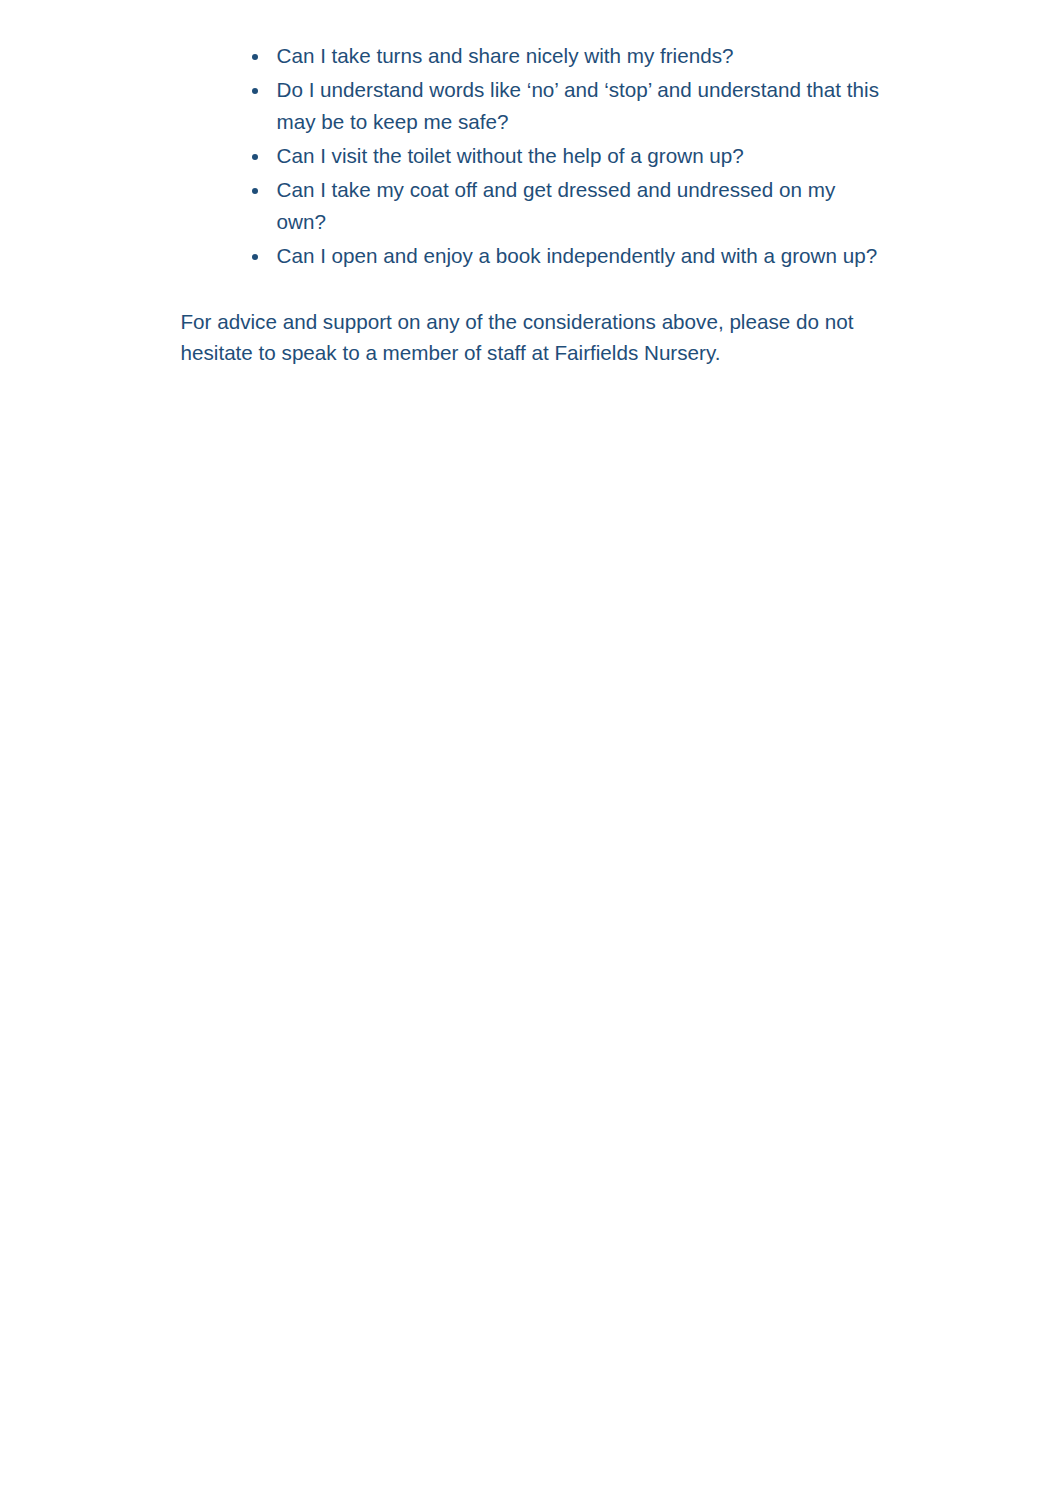Can I take turns and share nicely with my friends?
Do I understand words like ‘no’ and ‘stop’ and understand that this may be to keep me safe?
Can I visit the toilet without the help of a grown up?
Can I take my coat off and get dressed and undressed on my own?
Can I open and enjoy a book independently and with a grown up?
For advice and support on any of the considerations above, please do not hesitate to speak to a member of staff at Fairfields Nursery.